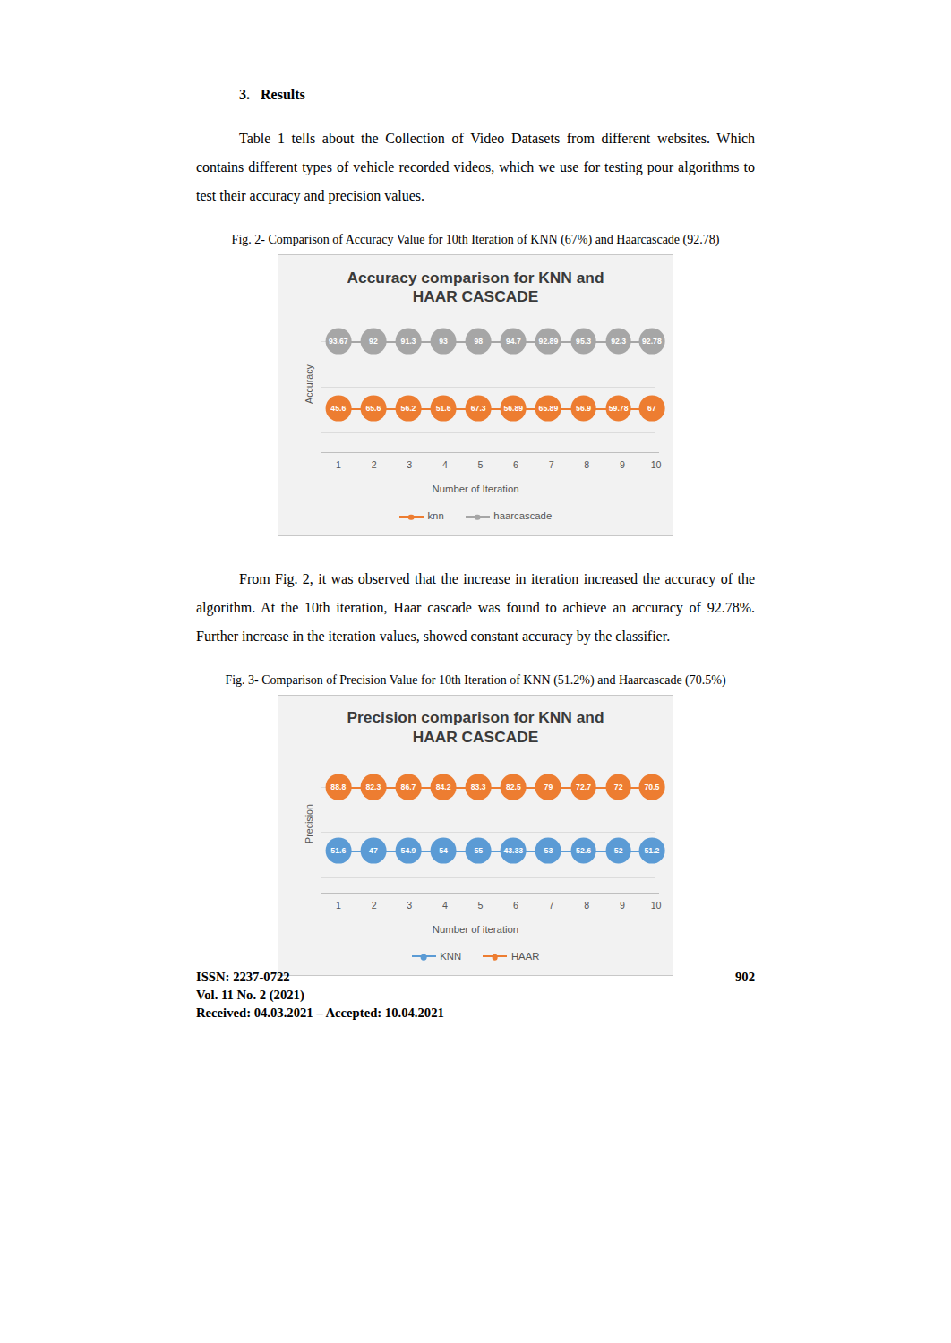3. Results
Table 1 tells about the Collection of Video Datasets from different websites. Which contains different types of vehicle recorded videos, which we use for testing pour algorithms to test their accuracy and precision values.
Fig. 2- Comparison of Accuracy Value for 10th Iteration of KNN (67%) and Haarcascade (92.78)
Accuracy comparison for KNN and
HAAR CASCADE
Accuracy
93.67
92
91.3
93
98
94.7
92.89
95.3
92.3
92.78
45.6
65.6
56.2
51.6
67.3
56.89
65.89
56.9
59.78
67
1 2 3 4 5 6 7 8 9 10
Number of Iteration
knn
haarcascade
From Fig. 2, it was observed that the increase in iteration increased the accuracy of the algorithm. At the 10th iteration, Haar cascade was found to achieve an accuracy of 92.78%. Further increase in the iteration values, showed constant accuracy by the classifier.
Fig. 3- Comparison of Precision Value for 10th Iteration of KNN (51.2%) and Haarcascade (70.5%)
Precision comparison for KNN and
HAAR CASCADE
Precision
88.8
82.3
86.7
84.2
83.3
82.5
79
72.7
72
70.5
51.6
47
54.9
54
55
43.33
53
52.6
52
51.2
1 2 3 4 5 6 7 8 9 10
Number of iteration
KNN
HAAR
ISSN: 2237-0722
Vol. 11 No. 2 (2021)
Received: 04.03.2021 – Accepted: 10.04.2021
902